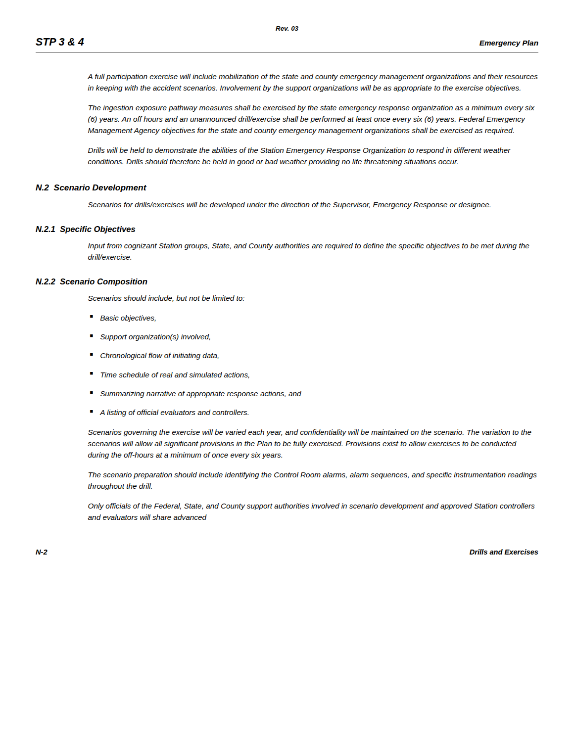Rev. 03
STP 3 & 4 Emergency Plan
A full participation exercise will include mobilization of the state and county emergency management organizations and their resources in keeping with the accident scenarios. Involvement by the support organizations will be as appropriate to the exercise objectives.
The ingestion exposure pathway measures shall be exercised by the state emergency response organization as a minimum every six (6) years. An off hours and an unannounced drill/exercise shall be performed at least once every six (6) years. Federal Emergency Management Agency objectives for the state and county emergency management organizations shall be exercised as required.
Drills will be held to demonstrate the abilities of the Station Emergency Response Organization to respond in different weather conditions. Drills should therefore be held in good or bad weather providing no life threatening situations occur.
N.2 Scenario Development
Scenarios for drills/exercises will be developed under the direction of the Supervisor, Emergency Response or designee.
N.2.1 Specific Objectives
Input from cognizant Station groups, State, and County authorities are required to define the specific objectives to be met during the drill/exercise.
N.2.2 Scenario Composition
Scenarios should include, but not be limited to:
Basic objectives,
Support organization(s) involved,
Chronological flow of initiating data,
Time schedule of real and simulated actions,
Summarizing narrative of appropriate response actions, and
A listing of official evaluators and controllers.
Scenarios governing the exercise will be varied each year, and confidentiality will be maintained on the scenario. The variation to the scenarios will allow all significant provisions in the Plan to be fully exercised. Provisions exist to allow exercises to be conducted during the off-hours at a minimum of once every six years.
The scenario preparation should include identifying the Control Room alarms, alarm sequences, and specific instrumentation readings throughout the drill.
Only officials of the Federal, State, and County support authorities involved in scenario development and approved Station controllers and evaluators will share advanced
N-2 Drills and Exercises